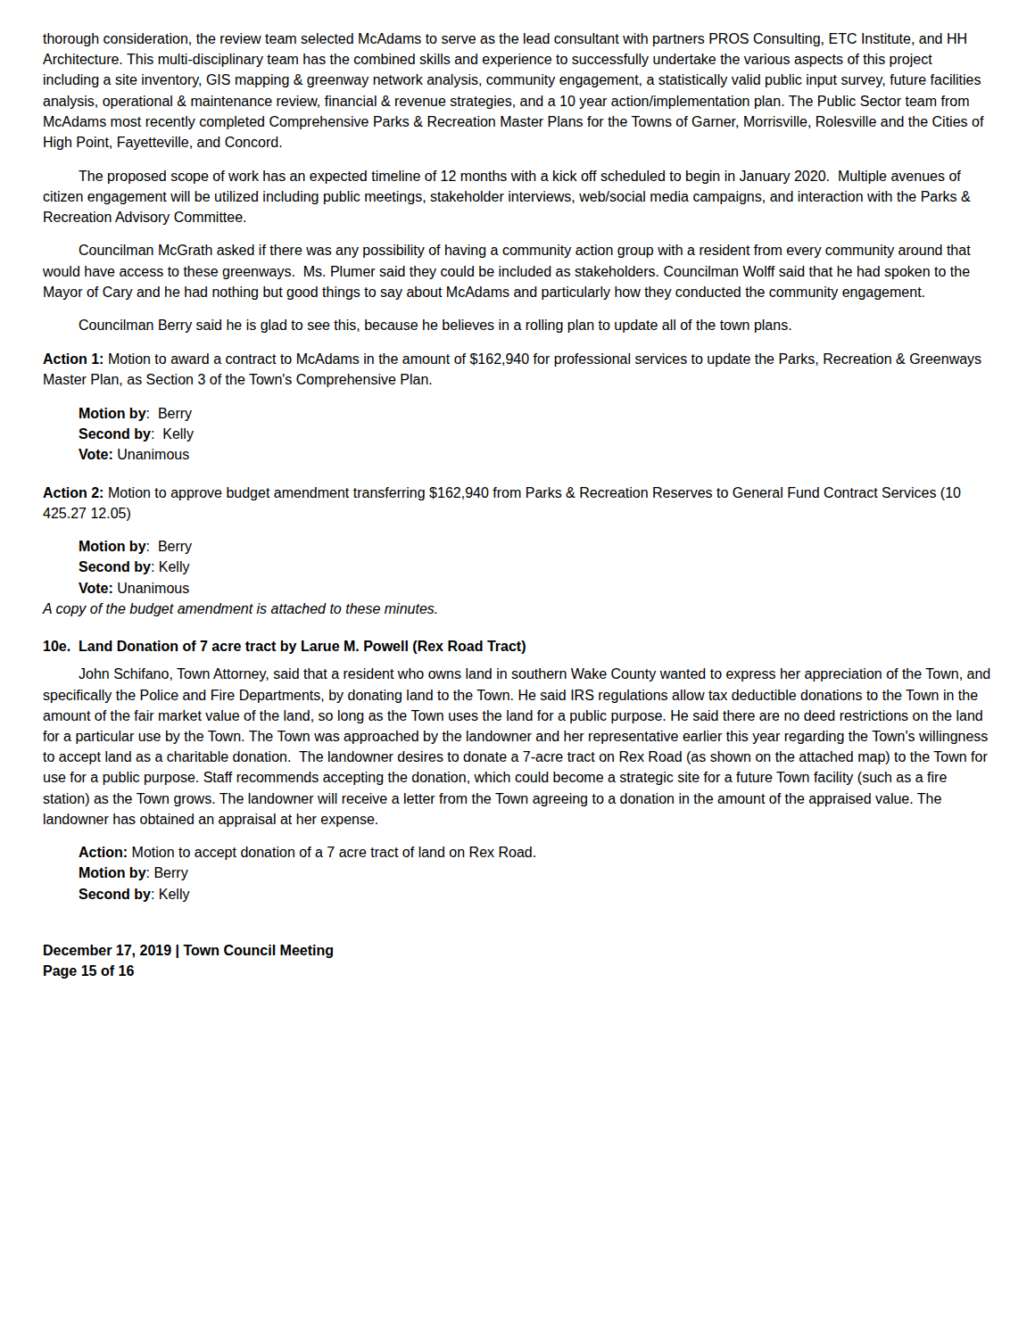thorough consideration, the review team selected McAdams to serve as the lead consultant with partners PROS Consulting, ETC Institute, and HH Architecture. This multi-disciplinary team has the combined skills and experience to successfully undertake the various aspects of this project including a site inventory, GIS mapping & greenway network analysis, community engagement, a statistically valid public input survey, future facilities analysis, operational & maintenance review, financial & revenue strategies, and a 10 year action/implementation plan. The Public Sector team from McAdams most recently completed Comprehensive Parks & Recreation Master Plans for the Towns of Garner, Morrisville, Rolesville and the Cities of High Point, Fayetteville, and Concord.
The proposed scope of work has an expected timeline of 12 months with a kick off scheduled to begin in January 2020. Multiple avenues of citizen engagement will be utilized including public meetings, stakeholder interviews, web/social media campaigns, and interaction with the Parks & Recreation Advisory Committee.
Councilman McGrath asked if there was any possibility of having a community action group with a resident from every community around that would have access to these greenways. Ms. Plumer said they could be included as stakeholders. Councilman Wolff said that he had spoken to the Mayor of Cary and he had nothing but good things to say about McAdams and particularly how they conducted the community engagement.
Councilman Berry said he is glad to see this, because he believes in a rolling plan to update all of the town plans.
Action 1: Motion to award a contract to McAdams in the amount of $162,940 for professional services to update the Parks, Recreation & Greenways Master Plan, as Section 3 of the Town's Comprehensive Plan.
Motion by: Berry
Second by: Kelly
Vote: Unanimous
Action 2: Motion to approve budget amendment transferring $162,940 from Parks & Recreation Reserves to General Fund Contract Services (10 425.27 12.05)
Motion by: Berry
Second by: Kelly
Vote: Unanimous
A copy of the budget amendment is attached to these minutes.
10e. Land Donation of 7 acre tract by Larue M. Powell (Rex Road Tract)
John Schifano, Town Attorney, said that a resident who owns land in southern Wake County wanted to express her appreciation of the Town, and specifically the Police and Fire Departments, by donating land to the Town. He said IRS regulations allow tax deductible donations to the Town in the amount of the fair market value of the land, so long as the Town uses the land for a public purpose. He said there are no deed restrictions on the land for a particular use by the Town. The Town was approached by the landowner and her representative earlier this year regarding the Town's willingness to accept land as a charitable donation. The landowner desires to donate a 7-acre tract on Rex Road (as shown on the attached map) to the Town for use for a public purpose. Staff recommends accepting the donation, which could become a strategic site for a future Town facility (such as a fire station) as the Town grows. The landowner will receive a letter from the Town agreeing to a donation in the amount of the appraised value. The landowner has obtained an appraisal at her expense.
Action: Motion to accept donation of a 7 acre tract of land on Rex Road.
Motion by: Berry
Second by: Kelly
December 17, 2019 | Town Council Meeting
Page 15 of 16